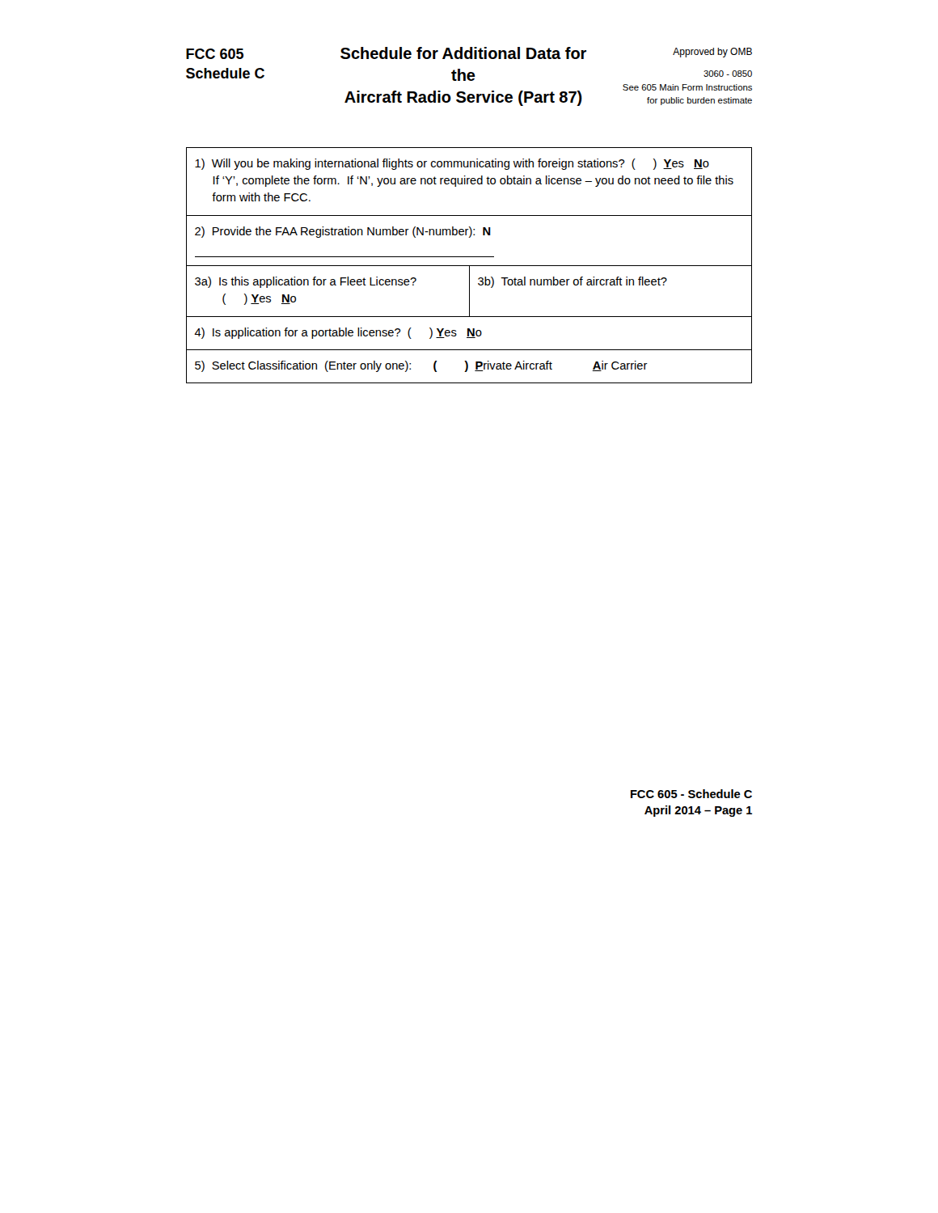FCC 605
Schedule C
Schedule for Additional Data for the
Aircraft Radio Service (Part 87)
Approved by OMB
3060 - 0850
See 605 Main Form Instructions
for public burden estimate
| 1) Will you be making international flights or communicating with foreign stations? ( ) Y es N o If ‘Y’, complete the form. If ‘N’, you are not required to obtain a license – you do not need to file this form with the FCC. |
| 2) Provide the FAA Registration Number (N-number): N |
| 3a) Is this application for a Fleet License? ( ) Y es N o | 3b) Total number of aircraft in fleet? |
| 4) Is application for a portable license? ( ) Y es N o |
| 5) Select Classification (Enter only one): ( ) P rivate Aircraft A ir Carrier |
FCC 605 - Schedule C
April 2014 – Page 1